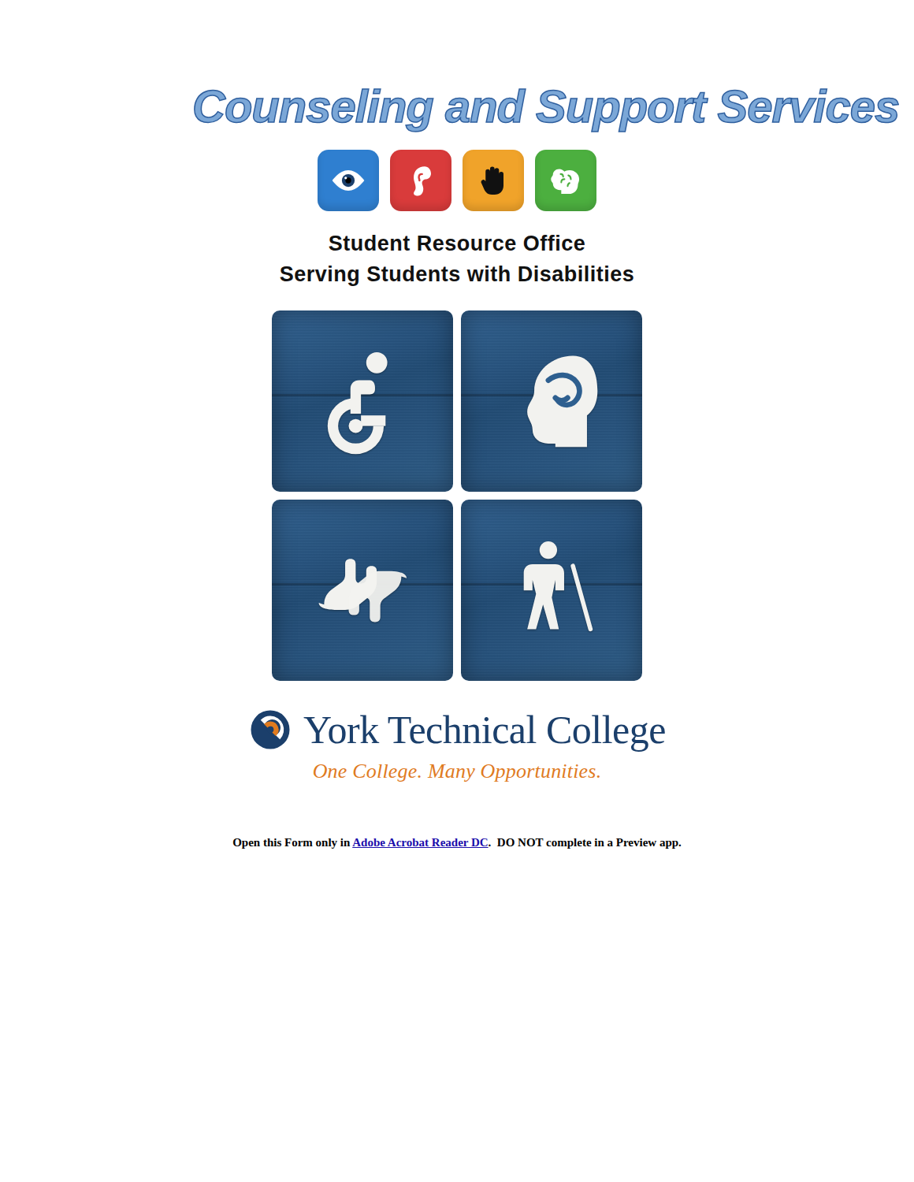Counseling and Support Services
Student Resource Office
Serving Students with Disabilities
York Technical College
One College. Many Opportunities.
Open this Form only in Adobe Acrobat Reader DC. DO NOT complete in a Preview app.